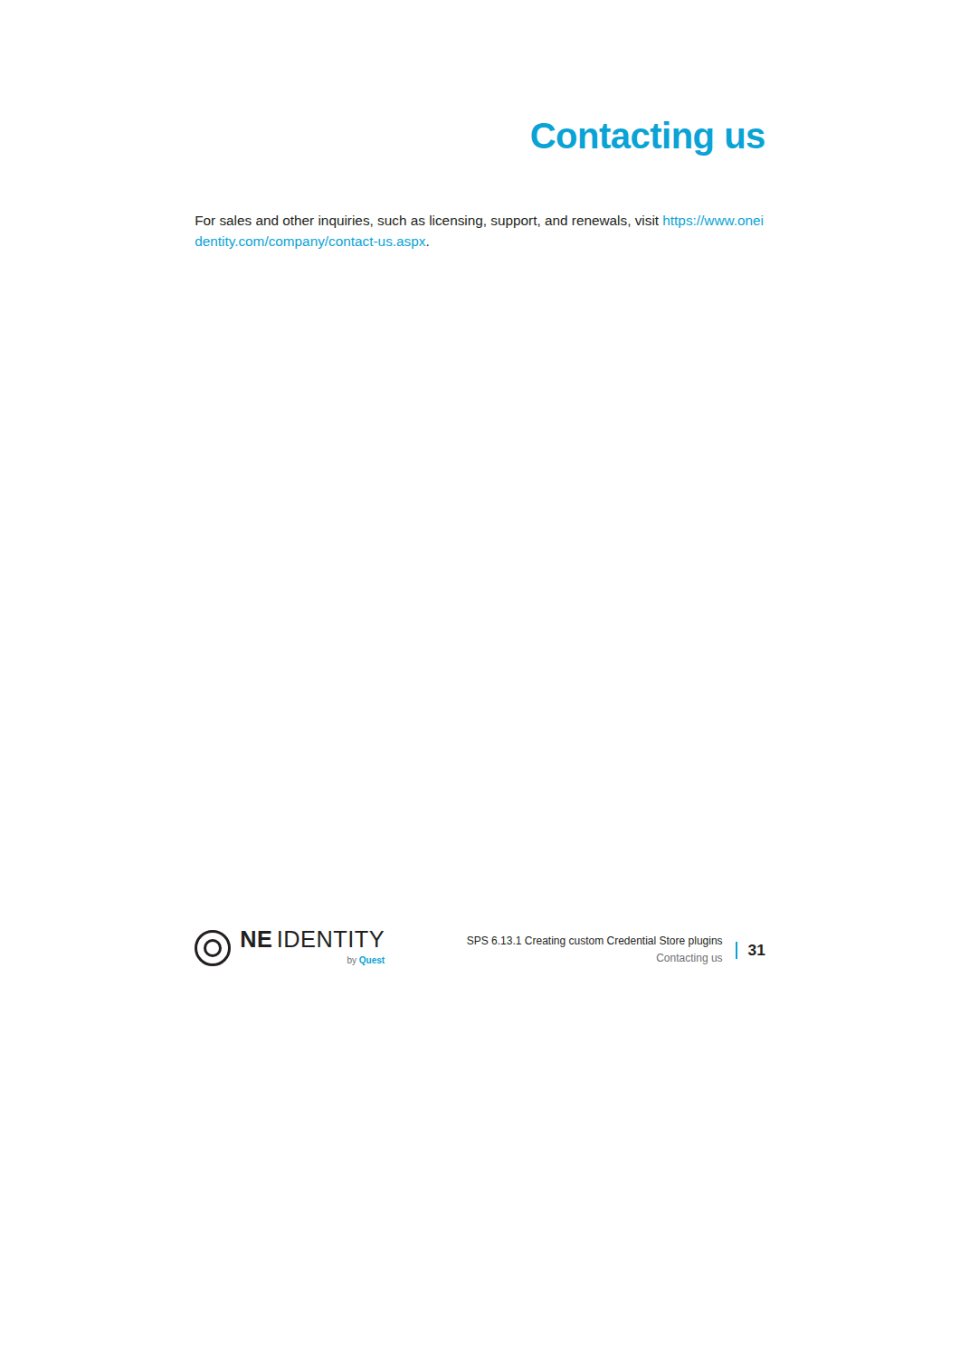Contacting us
For sales and other inquiries, such as licensing, support, and renewals, visit https://www.oneidentity.com/company/contact-us.aspx.
NE IDENTITY
by Quest
SPS 6.13.1 Creating custom Credential Store plugins
Contacting us
31